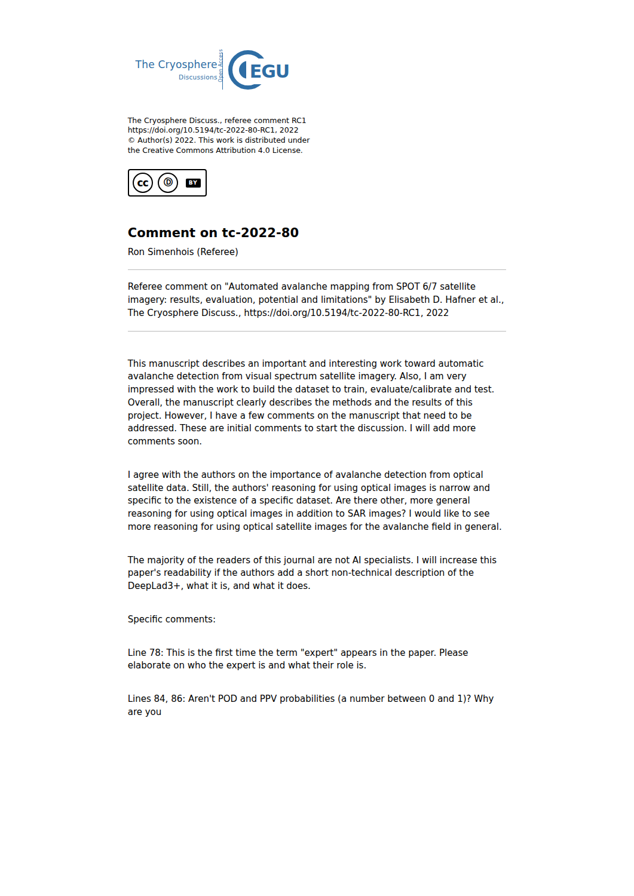Open Access
The Cryosphere
Discussions
EGU
The Cryosphere Discuss., referee comment RC1
https://doi.org/10.5194/tc-2022-80-RC1, 2022
© Author(s) 2022. This work is distributed under
the Creative Commons Attribution 4.0 License.
cc
Ⓓ
BY
Comment on tc-2022-80
Ron Simenhois (Referee)
Referee comment on "Automated avalanche mapping from SPOT 6/7 satellite imagery: results, evaluation, potential and limitations" by Elisabeth D. Hafner et al., The Cryosphere Discuss., https://doi.org/10.5194/tc-2022-80-RC1, 2022
This manuscript describes an important and interesting work toward automatic avalanche detection from visual spectrum satellite imagery. Also, I am very impressed with the work to build the dataset to train, evaluate/calibrate and test. Overall, the manuscript clearly describes the methods and the results of this project. However, I have a few comments on the manuscript that need to be addressed. These are initial comments to start the discussion. I will add more comments soon.
I agree with the authors on the importance of avalanche detection from optical satellite data. Still, the authors' reasoning for using optical images is narrow and specific to the existence of a specific dataset. Are there other, more general reasoning for using optical images in addition to SAR images? I would like to see more reasoning for using optical satellite images for the avalanche field in general.
The majority of the readers of this journal are not AI specialists. I will increase this paper's readability if the authors add a short non-technical description of the DeepLad3+, what it is, and what it does.
Specific comments:
Line 78: This is the first time the term "expert" appears in the paper. Please elaborate on who the expert is and what their role is.
Lines 84, 86: Aren't POD and PPV probabilities (a number between 0 and 1)? Why are you